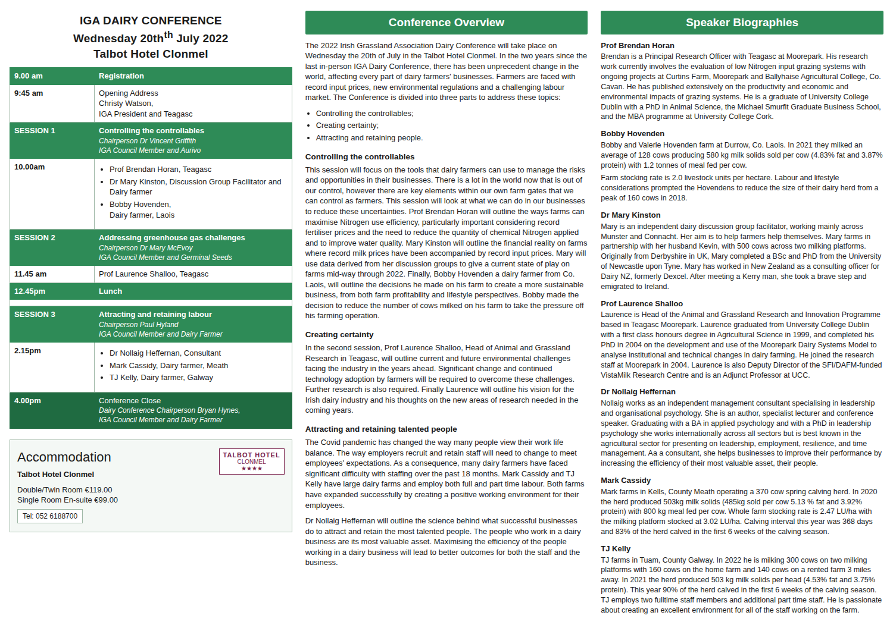IGA DAIRY CONFERENCE Wednesday 20thth July 2022 Talbot Hotel Clonmel
| 9.00 am | Registration |
| 9:45 am | Opening Address Christy Watson, IGA President and Teagasc |
| SESSION 1 | Controlling the controllables Chairperson Dr Vincent Griffith IGA Council Member and Aurivo |
| 10.00am | Prof Brendan Horan, Teagasc Dr Mary Kinston, Discussion Group Facilitator and Dairy farmer Bobby Hovenden, Dairy farmer, Laois |
| SESSION 2 | Addressing greenhouse gas challenges Chairperson Dr Mary McEvoy IGA Council Member and Germinal Seeds |
| 11.45 am | Prof Laurence Shalloo, Teagasc |
| 12.45pm | Lunch |
| SESSION 3 | Attracting and retaining labour Chairperson Paul Hyland IGA Council Member and Dairy Farmer |
| 2.15pm | Dr Nollaig Heffernan, Consultant Mark Cassidy, Dairy farmer, Meath TJ Kelly, Dairy farmer, Galway |
| 4.00pm | Conference Close Dairy Conference Chairperson Bryan Hynes, IGA Council Member and Dairy Farmer |
TALBOT HOTELCLONMEL
★★★★
Accommodation
Talbot Hotel Clonmel
Double/Twin Room €119.00
Single Room En-suite €99.00
Tel: 052 6188700
Conference Overview
The 2022 Irish Grassland Association Dairy Conference will take place on Wednesday the 20th of July in the Talbot Hotel Clonmel. In the two years since the last in-person IGA Dairy Conference, there has been unprecedent change in the world, affecting every part of dairy farmers' businesses. Farmers are faced with record input prices, new environmental regulations and a challenging labour market. The Conference is divided into three parts to address these topics:
Controlling the controllables;
Creating certainty;
Attracting and retaining people.
Controlling the controllables
This session will focus on the tools that dairy farmers can use to manage the risks and opportunities in their businesses. There is a lot in the world now that is out of our control, however there are key elements within our own farm gates that we can control as farmers. This session will look at what we can do in our businesses to reduce these uncertainties. Prof Brendan Horan will outline the ways farms can maximise Nitrogen use efficiency, particularly important considering record fertiliser prices and the need to reduce the quantity of chemical Nitrogen applied and to improve water quality. Mary Kinston will outline the financial reality on farms where record milk prices have been accompanied by record input prices. Mary will use data derived from her discussion groups to give a current state of play on farms mid-way through 2022. Finally, Bobby Hovenden a dairy farmer from Co. Laois, will outline the decisions he made on his farm to create a more sustainable business, from both farm profitability and lifestyle perspectives. Bobby made the decision to reduce the number of cows milked on his farm to take the pressure off his farming operation.
Creating certainty
In the second session, Prof Laurence Shalloo, Head of Animal and Grassland Research in Teagasc, will outline current and future environmental challenges facing the industry in the years ahead. Significant change and continued technology adoption by farmers will be required to overcome these challenges. Further research is also required. Finally Laurence will outline his vision for the Irish dairy industry and his thoughts on the new areas of research needed in the coming years.
Attracting and retaining talented people
The Covid pandemic has changed the way many people view their work life balance. The way employers recruit and retain staff will need to change to meet employees' expectations. As a consequence, many dairy farmers have faced significant difficulty with staffing over the past 18 months. Mark Cassidy and TJ Kelly have large dairy farms and employ both full and part time labour. Both farms have expanded successfully by creating a positive working environment for their employees.
Dr Nollaig Heffernan will outline the science behind what successful businesses do to attract and retain the most talented people. The people who work in a dairy business are its most valuable asset. Maximising the efficiency of the people working in a dairy business will lead to better outcomes for both the staff and the business.
Speaker Biographies
Prof Brendan Horan
Brendan is a Principal Research Officer with Teagasc at Moorepark. His research work currently involves the evaluation of low Nitrogen input grazing systems with ongoing projects at Curtins Farm, Moorepark and Ballyhaise Agricultural College, Co. Cavan. He has published extensively on the productivity and economic and environmental impacts of grazing systems. He is a graduate of University College Dublin with a PhD in Animal Science, the Michael Smurfit Graduate Business School, and the MBA programme at University College Cork.
Bobby Hovenden
Bobby and Valerie Hovenden farm at Durrow, Co. Laois. In 2021 they milked an average of 128 cows producing 580 kg milk solids sold per cow (4.83% fat and 3.87% protein) with 1.2 tonnes of meal fed per cow.
Farm stocking rate is 2.0 livestock units per hectare. Labour and lifestyle considerations prompted the Hovendens to reduce the size of their dairy herd from a peak of 160 cows in 2018.
Dr Mary Kinston
Mary is an independent dairy discussion group facilitator, working mainly across Munster and Connacht. Her aim is to help farmers help themselves. Mary farms in partnership with her husband Kevin, with 500 cows across two milking platforms. Originally from Derbyshire in UK, Mary completed a BSc and PhD from the University of Newcastle upon Tyne. Mary has worked in New Zealand as a consulting officer for Dairy NZ, formerly Dexcel. After meeting a Kerry man, she took a brave step and emigrated to Ireland.
Prof Laurence Shalloo
Laurence is Head of the Animal and Grassland Research and Innovation Programme based in Teagasc Moorepark. Laurence graduated from University College Dublin with a first class honours degree in Agricultural Science in 1999, and completed his PhD in 2004 on the development and use of the Moorepark Dairy Systems Model to analyse institutional and technical changes in dairy farming. He joined the research staff at Moorepark in 2004. Laurence is also Deputy Director of the SFI/DAFM-funded VistaMilk Research Centre and is an Adjunct Professor at UCC.
Dr Nollaig Heffernan
Nollaig works as an independent management consultant specialising in leadership and organisational psychology. She is an author, specialist lecturer and conference speaker. Graduating with a BA in applied psychology and with a PhD in leadership psychology she works internationally across all sectors but is best known in the agricultural sector for presenting on leadership, employment, resilience, and time management. Aa a consultant, she helps businesses to improve their performance by increasing the efficiency of their most valuable asset, their people.
Mark Cassidy
Mark farms in Kells, County Meath operating a 370 cow spring calving herd. In 2020 the herd produced 503kg milk solids (485kg sold per cow 5.13 % fat and 3.92% protein) with 800 kg meal fed per cow. Whole farm stocking rate is 2.47 LU/ha with the milking platform stocked at 3.02 LU/ha. Calving interval this year was 368 days and 83% of the herd calved in the first 6 weeks of the calving season.
TJ Kelly
TJ farms in Tuam, County Galway. In 2022 he is milking 300 cows on two milking platforms with 160 cows on the home farm and 140 cows on a rented farm 3 miles away. In 2021 the herd produced 503 kg milk solids per head (4.53% fat and 3.75% protein). This year 90% of the herd calved in the first 6 weeks of the calving season. TJ employs two fulltime staff members and additional part time staff. He is passionate about creating an excellent environment for all of the staff working on the farm.